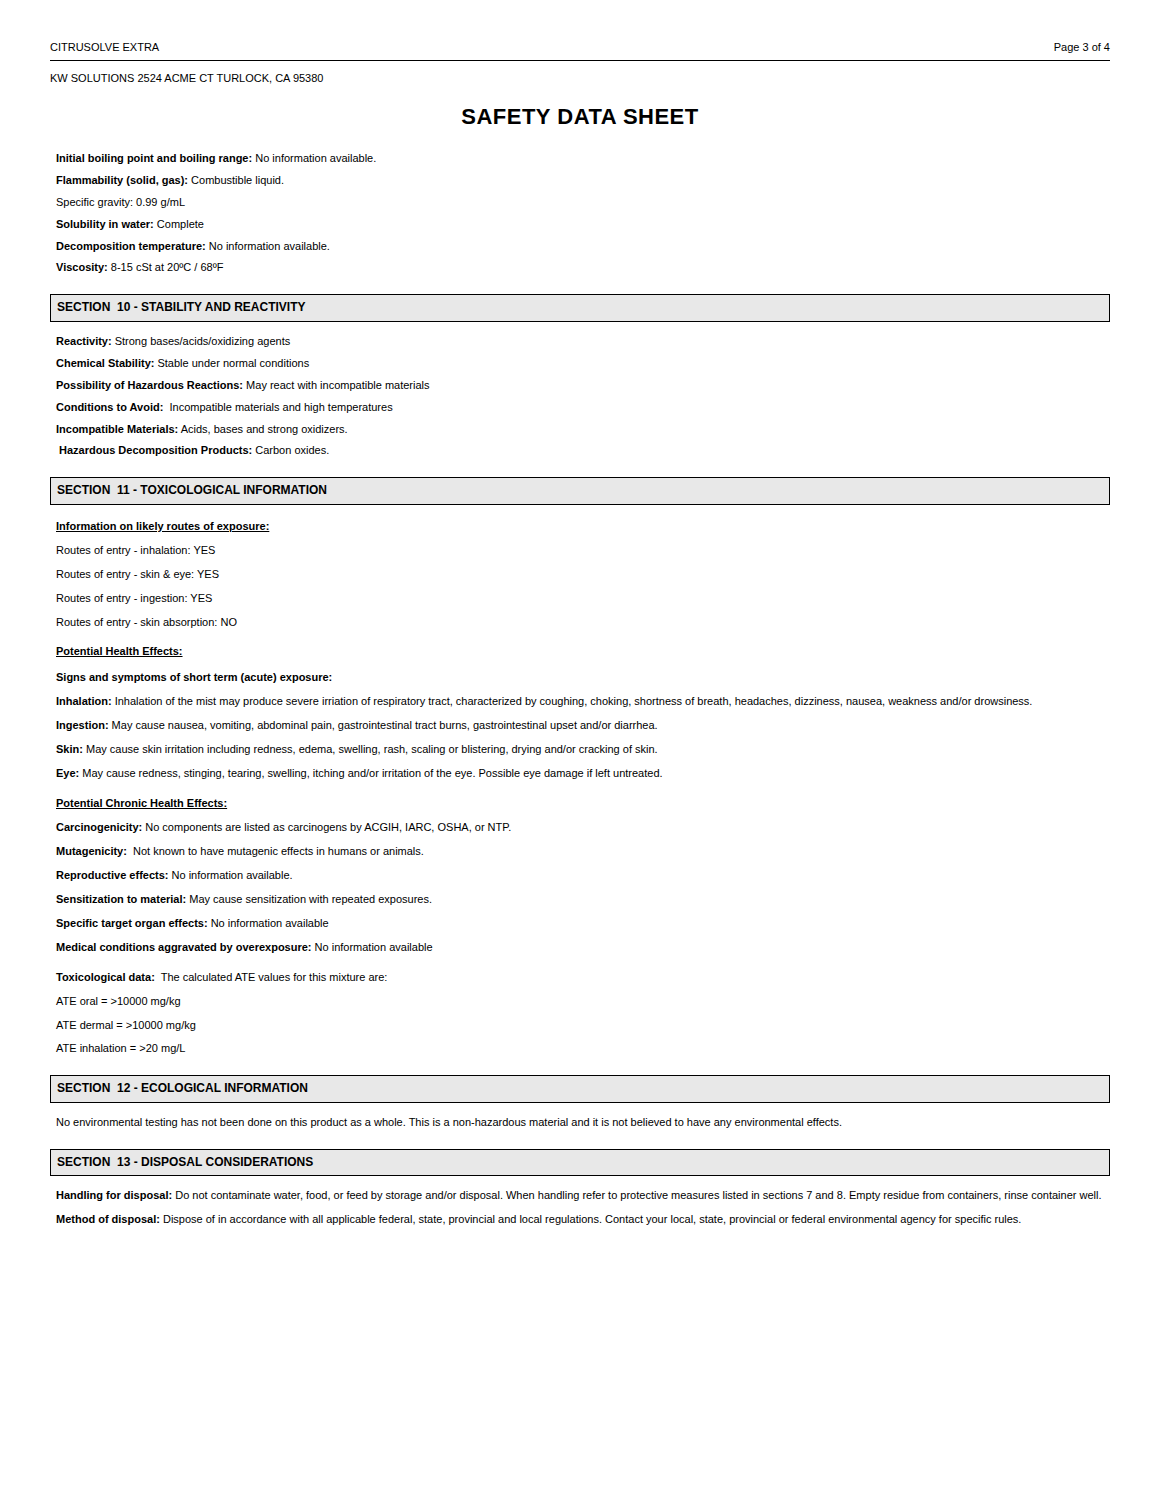CITRUSOLVE EXTRA
Page 3 of 4
KW SOLUTIONS 2524 ACME CT TURLOCK, CA 95380
SAFETY DATA SHEET
Initial boiling point and boiling range: No information available.
Flammability (solid, gas): Combustible liquid.
Specific gravity: 0.99 g/mL
Solubility in water: Complete
Decomposition temperature: No information available.
Viscosity: 8-15 cSt at 20ºC / 68ºF
SECTION 10 - STABILITY AND REACTIVITY
Reactivity: Strong bases/acids/oxidizing agents
Chemical Stability: Stable under normal conditions
Possibility of Hazardous Reactions: May react with incompatible materials
Conditions to Avoid: Incompatible materials and high temperatures
Incompatible Materials: Acids, bases and strong oxidizers.
Hazardous Decomposition Products: Carbon oxides.
SECTION 11 - TOXICOLOGICAL INFORMATION
Information on likely routes of exposure:
Routes of entry - inhalation: YES
Routes of entry - skin & eye: YES
Routes of entry - ingestion: YES
Routes of entry - skin absorption: NO
Potential Health Effects:
Signs and symptoms of short term (acute) exposure:
Inhalation: Inhalation of the mist may produce severe irriation of respiratory tract, characterized by coughing, choking, shortness of breath, headaches, dizziness, nausea, weakness and/or drowsiness.
Ingestion: May cause nausea, vomiting, abdominal pain, gastrointestinal tract burns, gastrointestinal upset and/or diarrhea.
Skin: May cause skin irritation including redness, edema, swelling, rash, scaling or blistering, drying and/or cracking of skin.
Eye: May cause redness, stinging, tearing, swelling, itching and/or irritation of the eye. Possible eye damage if left untreated.
Potential Chronic Health Effects:
Carcinogenicity: No components are listed as carcinogens by ACGIH, IARC, OSHA, or NTP.
Mutagenicity: Not known to have mutagenic effects in humans or animals.
Reproductive effects: No information available.
Sensitization to material: May cause sensitization with repeated exposures.
Specific target organ effects: No information available
Medical conditions aggravated by overexposure: No information available
Toxicological data: The calculated ATE values for this mixture are:
ATE oral = >10000 mg/kg
ATE dermal = >10000 mg/kg
ATE inhalation = >20 mg/L
SECTION 12 - ECOLOGICAL INFORMATION
No environmental testing has not been done on this product as a whole. This is a non-hazardous material and it is not believed to have any environmental effects.
SECTION 13 - DISPOSAL CONSIDERATIONS
Handling for disposal: Do not contaminate water, food, or feed by storage and/or disposal. When handling refer to protective measures listed in sections 7 and 8. Empty residue from containers, rinse container well.
Method of disposal: Dispose of in accordance with all applicable federal, state, provincial and local regulations. Contact your local, state, provincial or federal environmental agency for specific rules.